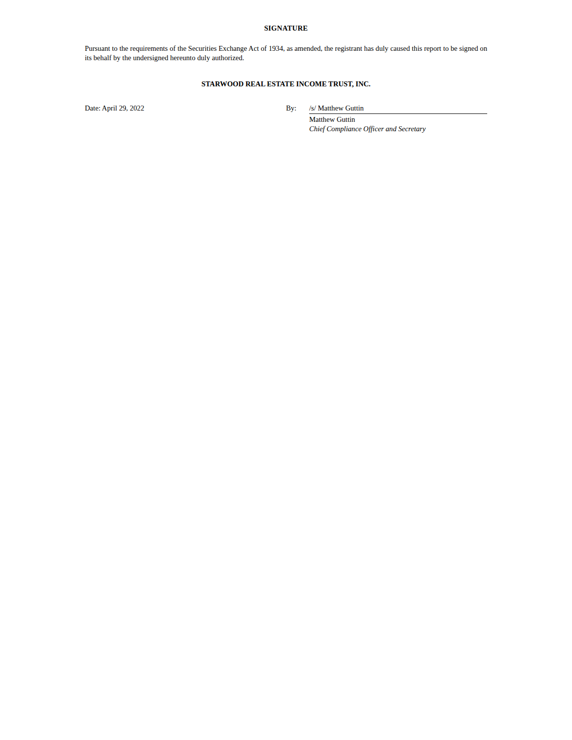SIGNATURE
Pursuant to the requirements of the Securities Exchange Act of 1934, as amended, the registrant has duly caused this report to be signed on its behalf by the undersigned hereunto duly authorized.
STARWOOD REAL ESTATE INCOME TRUST, INC.
| Date: April 29, 2022 | By: | /s/ Matthew Guttin Matthew Guttin Chief Compliance Officer and Secretary |